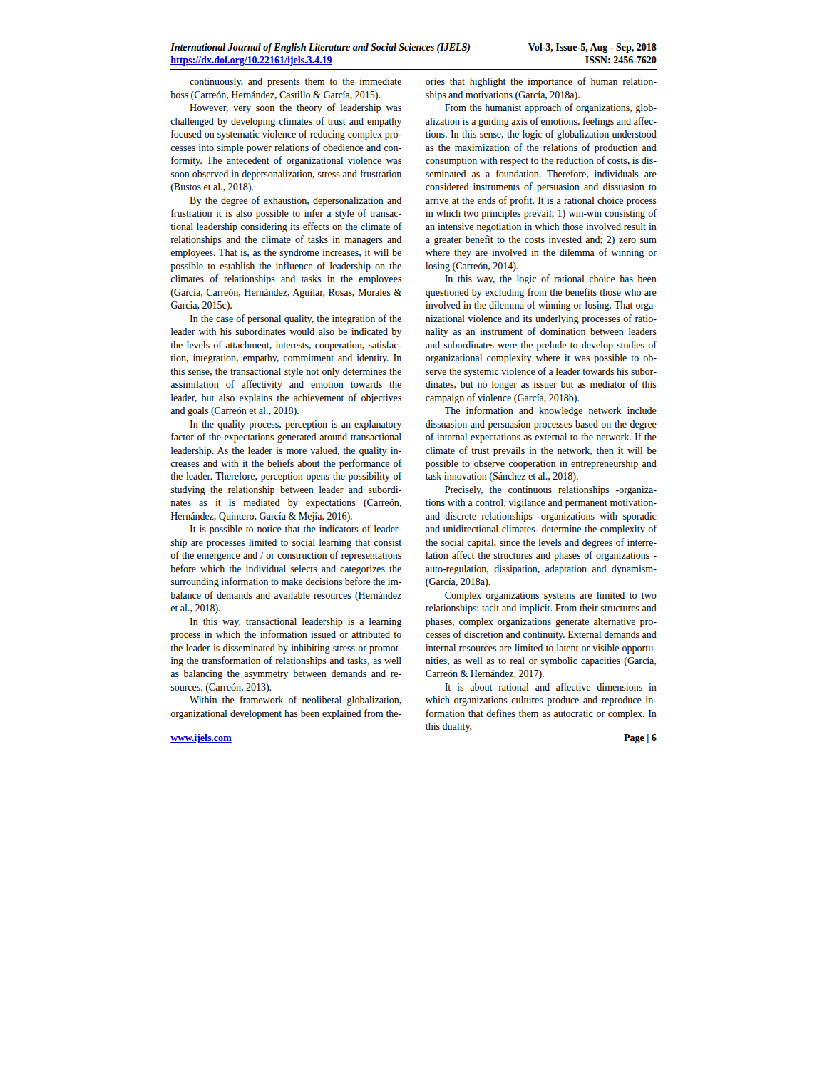International Journal of English Literature and Social Sciences (IJELS) Vol-3, Issue-5, Aug - Sep, 2018
https://dx.doi.org/10.22161/ijels.3.4.19 ISSN: 2456-7620
continuously, and presents them to the immediate boss (Carreón, Hernández, Castillo & García, 2015).
However, very soon the theory of leadership was challenged by developing climates of trust and empathy focused on systematic violence of reducing complex processes into simple power relations of obedience and conformity. The antecedent of organizational violence was soon observed in depersonalization, stress and frustration (Bustos et al., 2018).
By the degree of exhaustion, depersonalization and frustration it is also possible to infer a style of transactional leadership considering its effects on the climate of relationships and the climate of tasks in managers and employees. That is, as the syndrome increases, it will be possible to establish the influence of leadership on the climates of relationships and tasks in the employees (García, Carreón, Hernández, Aguilar, Rosas, Morales & Garcia, 2015c).
In the case of personal quality, the integration of the leader with his subordinates would also be indicated by the levels of attachment, interests, cooperation, satisfaction, integration, empathy, commitment and identity. In this sense, the transactional style not only determines the assimilation of affectivity and emotion towards the leader, but also explains the achievement of objectives and goals (Carreón et al., 2018).
In the quality process, perception is an explanatory factor of the expectations generated around transactional leadership. As the leader is more valued, the quality increases and with it the beliefs about the performance of the leader. Therefore, perception opens the possibility of studying the relationship between leader and subordinates as it is mediated by expectations (Carreón, Hernández, Quintero, García & Mejía, 2016).
It is possible to notice that the indicators of leadership are processes limited to social learning that consist of the emergence and / or construction of representations before which the individual selects and categorizes the surrounding information to make decisions before the imbalance of demands and available resources (Hernández et al., 2018).
In this way, transactional leadership is a learning process in which the information issued or attributed to the leader is disseminated by inhibiting stress or promoting the transformation of relationships and tasks, as well as balancing the asymmetry between demands and resources. (Carreón, 2013).
Within the framework of neoliberal globalization, organizational development has been explained from theories that highlight the importance of human relationships and motivations (García, 2018a).
From the humanist approach of organizations, globalization is a guiding axis of emotions, feelings and affections. In this sense, the logic of globalization understood as the maximization of the relations of production and consumption with respect to the reduction of costs, is disseminated as a foundation. Therefore, individuals are considered instruments of persuasion and dissuasion to arrive at the ends of profit. It is a rational choice process in which two principles prevail; 1) win-win consisting of an intensive negotiation in which those involved result in a greater benefit to the costs invested and; 2) zero sum where they are involved in the dilemma of winning or losing (Carreón, 2014).
In this way, the logic of rational choice has been questioned by excluding from the benefits those who are involved in the dilemma of winning or losing. That organizational violence and its underlying processes of rationality as an instrument of domination between leaders and subordinates were the prelude to develop studies of organizational complexity where it was possible to observe the systemic violence of a leader towards his subordinates, but no longer as issuer but as mediator of this campaign of violence (García, 2018b).
The information and knowledge network include dissuasion and persuasion processes based on the degree of internal expectations as external to the network. If the climate of trust prevails in the network, then it will be possible to observe cooperation in entrepreneurship and task innovation (Sánchez et al., 2018).
Precisely, the continuous relationships -organizations with a control, vigilance and permanent motivation- and discrete relationships -organizations with sporadic and unidirectional climates- determine the complexity of the social capital, since the levels and degrees of interrelation affect the structures and phases of organizations -auto-regulation, dissipation, adaptation and dynamism- (García, 2018a).
Complex organizations systems are limited to two relationships: tacit and implicit. From their structures and phases, complex organizations generate alternative processes of discretion and continuity. External demands and internal resources are limited to latent or visible opportunities, as well as to real or symbolic capacities (García, Carreón & Hernández, 2017).
It is about rational and affective dimensions in which organizations cultures produce and reproduce information that defines them as autocratic or complex. In this duality,
www.ijels.com Page | 6